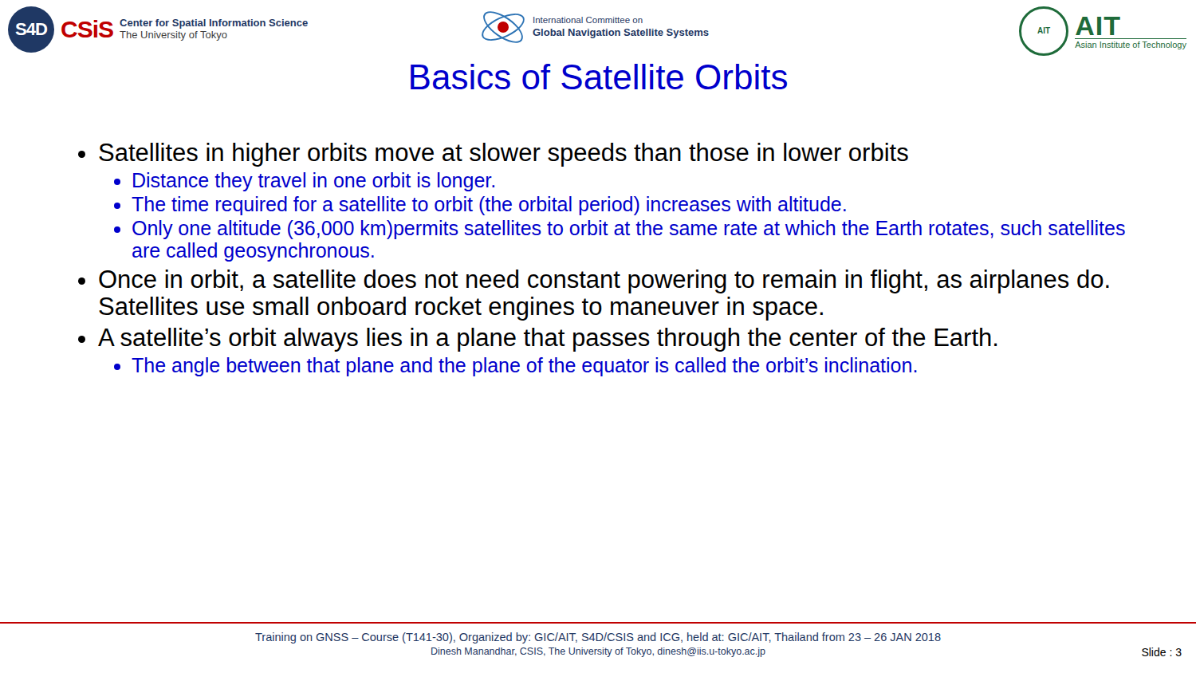S4D
CSiS
Center for Spatial Information Science
The University of Tokyo
International Committee on
Global Navigation Satellite Systems
AIT
AIT
Asian Institute of Technology
Basics of Satellite Orbits
Satellites in higher orbits move at slower speeds than those in lower orbits
Distance they travel in one orbit is longer.
The time required for a satellite to orbit (the orbital period) increases with altitude.
Only one altitude (36,000 km)permits satellites to orbit at the same rate at which the Earth rotates, such satellites are called geosynchronous.
Once in orbit, a satellite does not need constant powering to remain in flight, as airplanes do. Satellites use small onboard rocket engines to maneuver in space.
A satellite’s orbit always lies in a plane that passes through the center of the Earth.
The angle between that plane and the plane of the equator is called the orbit’s inclination.
Training on GNSS – Course (T141-30), Organized by: GIC/AIT, S4D/CSIS and ICG, held at: GIC/AIT, Thailand from 23 – 26 JAN 2018
Dinesh Manandhar, CSIS, The University of Tokyo, dinesh@iis.u-tokyo.ac.jp
Slide : 3